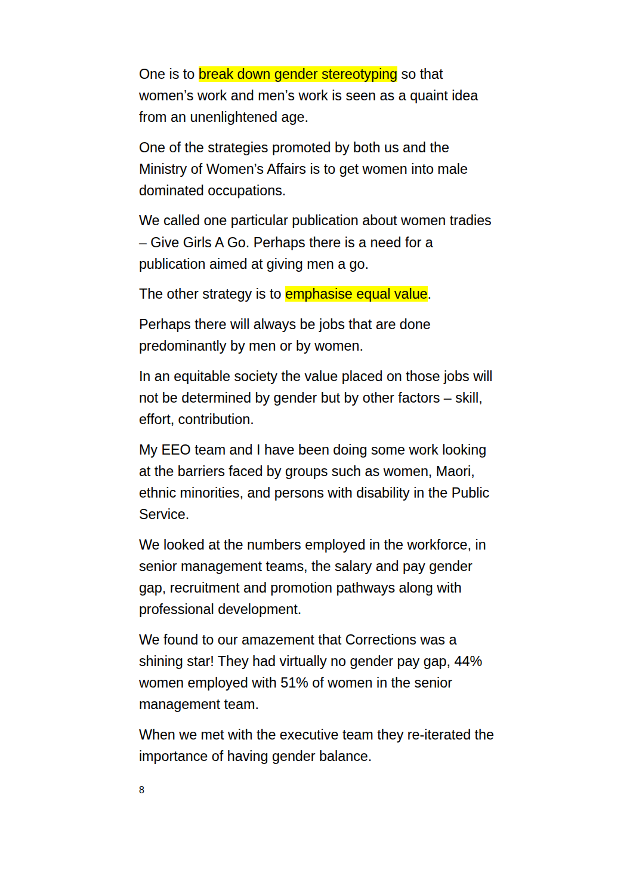One is to break down gender stereotyping so that women’s work and men’s work is seen as a quaint idea from an unenlightened age.
One of the strategies promoted by both us and the Ministry of Women’s Affairs is to get women into male dominated occupations.
We called one particular publication about women tradies – Give Girls A Go. Perhaps there is a need for a publication aimed at giving men a go.
The other strategy is to emphasise equal value.
Perhaps there will always be jobs that are done predominantly by men or by women.
In an equitable society the value placed on those jobs will not be determined by gender but by other factors – skill, effort, contribution.
My EEO team and I have been doing some work looking at the barriers faced by groups such as women, Maori, ethnic minorities, and persons with disability in the Public Service.
We looked at the numbers employed in the workforce, in senior management teams, the salary and pay gender gap, recruitment and promotion pathways along with professional development.
We found to our amazement that Corrections was a shining star! They had virtually no gender pay gap, 44% women employed with 51% of women in the senior management team.
When we met with the executive team they re-iterated the importance of having gender balance.
8